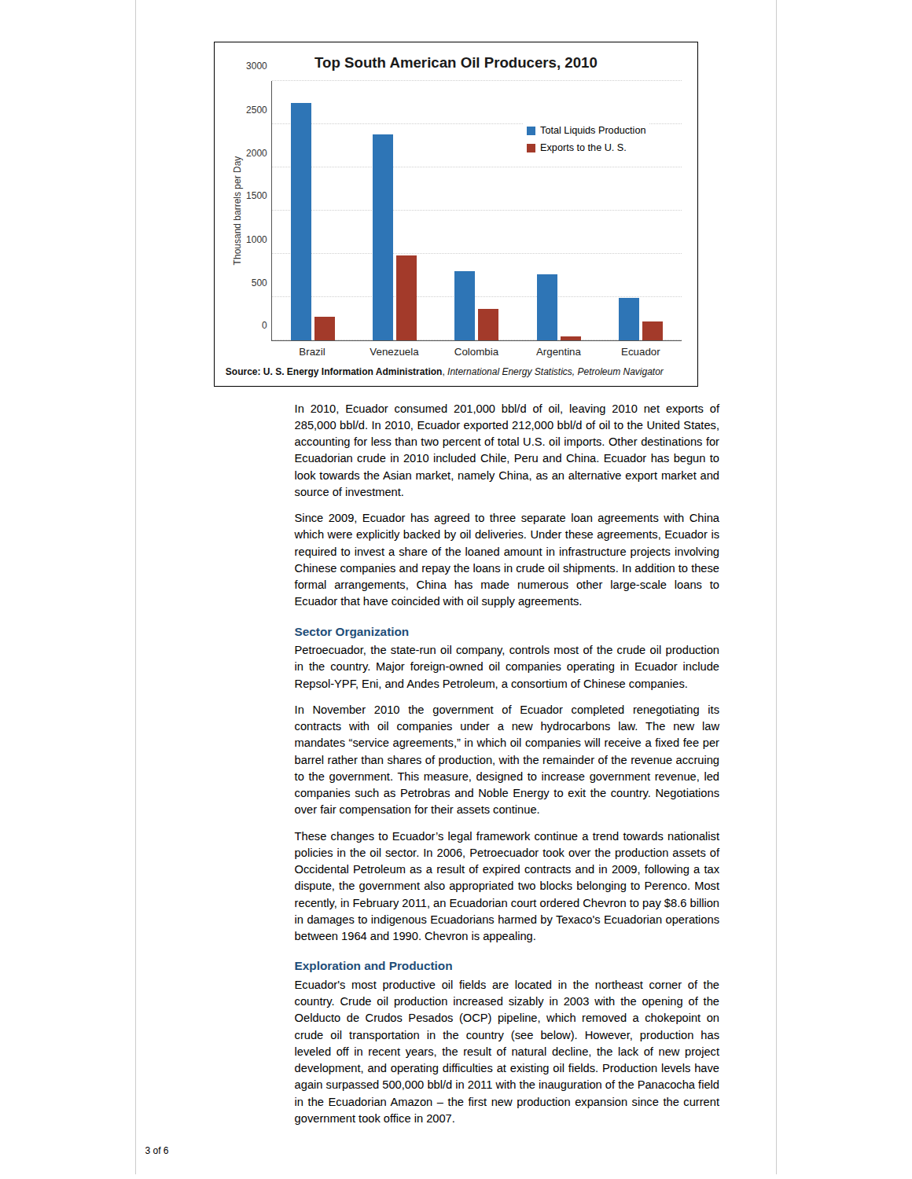Top South American Oil Producers, 2010
Thousand barrels per Day
0
500
1000
1500
2000
2500
3000
Total Liquids Production
Exports to the U. S.
Brazil Venezuela Colombia Argentina Ecuador
Source: U. S. Energy Information Administration, International Energy Statistics, Petroleum Navigator
In 2010, Ecuador consumed 201,000 bbl/d of oil, leaving 2010 net exports of 285,000 bbl/d. In 2010, Ecuador exported 212,000 bbl/d of oil to the United States, accounting for less than two percent of total U.S. oil imports. Other destinations for Ecuadorian crude in 2010 included Chile, Peru and China. Ecuador has begun to look towards the Asian market, namely China, as an alternative export market and source of investment.
Since 2009, Ecuador has agreed to three separate loan agreements with China which were explicitly backed by oil deliveries. Under these agreements, Ecuador is required to invest a share of the loaned amount in infrastructure projects involving Chinese companies and repay the loans in crude oil shipments. In addition to these formal arrangements, China has made numerous other large-scale loans to Ecuador that have coincided with oil supply agreements.
Sector Organization
Petroecuador, the state-run oil company, controls most of the crude oil production in the country. Major foreign-owned oil companies operating in Ecuador include Repsol-YPF, Eni, and Andes Petroleum, a consortium of Chinese companies.
In November 2010 the government of Ecuador completed renegotiating its contracts with oil companies under a new hydrocarbons law. The new law mandates “service agreements,” in which oil companies will receive a fixed fee per barrel rather than shares of production, with the remainder of the revenue accruing to the government. This measure, designed to increase government revenue, led companies such as Petrobras and Noble Energy to exit the country. Negotiations over fair compensation for their assets continue.
These changes to Ecuador’s legal framework continue a trend towards nationalist policies in the oil sector. In 2006, Petroecuador took over the production assets of Occidental Petroleum as a result of expired contracts and in 2009, following a tax dispute, the government also appropriated two blocks belonging to Perenco. Most recently, in February 2011, an Ecuadorian court ordered Chevron to pay $8.6 billion in damages to indigenous Ecuadorians harmed by Texaco's Ecuadorian operations between 1964 and 1990. Chevron is appealing.
Exploration and Production
Ecuador's most productive oil fields are located in the northeast corner of the country. Crude oil production increased sizably in 2003 with the opening of the Oelducto de Crudos Pesados (OCP) pipeline, which removed a chokepoint on crude oil transportation in the country (see below). However, production has leveled off in recent years, the result of natural decline, the lack of new project development, and operating difficulties at existing oil fields. Production levels have again surpassed 500,000 bbl/d in 2011 with the inauguration of the Panacocha field in the Ecuadorian Amazon – the first new production expansion since the current government took office in 2007.
3 of 6